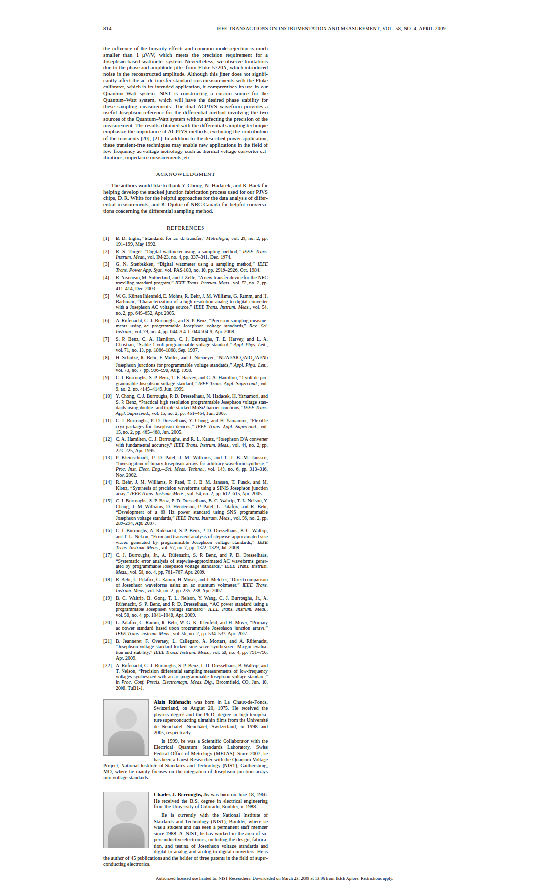814 IEEE TRANSACTIONS ON INSTRUMENTATION AND MEASUREMENT, VOL. 58, NO. 4, APRIL 2009
the influence of the linearity effects and common-mode rejection is much smaller than 1 μV/V, which meets the precision requirement for a Josephson-based wattmeter system. Nevertheless, we observe limitations due to the phase and amplitude jitter from Fluke 5720A, which introduced noise in the reconstructed amplitude. Although this jitter does not significantly affect the ac–dc transfer standard rms measurements with the Fluke calibrator, which is its intended application, it compromises its use in our Quantum–Watt system. NIST is constructing a custom source for the Quantum–Watt system, which will have the desired phase stability for these sampling measurements. The dual ACPJVS waveform provides a useful Josephson reference for the differential method involving the two sources of the Quantum–Watt system without affecting the precision of the measurement. The results obtained with the differential sampling technique emphasize the importance of ACPJVS methods, excluding the contribution of the transients [20], [21]. In addition to the described power application, these transient-free techniques may enable new applications in the field of low-frequency ac voltage metrology, such as thermal voltage converter calibrations, impedance measurements, etc.
Acknowledgment
The authors would like to thank Y. Chong, N. Hadacek, and B. Baek for helping develop the stacked junction fabrication process used for our PJVS chips, D. R. White for the helpful approaches for the data analysis of differential measurements, and B. Djokic of NRC-Canada for helpful conversations concerning the differential sampling method.
References
[1] B. D. Inglis, “Standards for ac–dc transfer,” Metrologia, vol. 29, no. 2, pp. 191–199, May 1992.
[2] R. S. Turgel, “Digital wattmeter using a sampling method,” IEEE Trans. Instrum. Meas., vol. IM-23, no. 4, pp. 337–341, Dec. 1974.
[3] G. N. Stenbakken, “Digital wattmeter using a sampling method,” IEEE Trans. Power App. Syst., vol. PAS-103, no. 10, pp. 2919–2926, Oct. 1984.
[4] R. Arseneau, M. Sutherland, and J. Zelle, “A new transfer device for the NRC travelling standard program,” IEEE Trans. Instrum. Meas., vol. 52, no. 2, pp. 411–414, Dec. 2003.
[5] W. G. Kürten Ihlenfeld, E. Mohns, R. Behr, J. M. Williams, G. Ramm, and H. Bachmair, “Characterization of a high-resolution analog-to-digital converter with a Josephson AC voltage source,” IEEE Trans. Instrum. Meas., vol. 54, no. 2, pp. 649–652, Apr. 2005.
[6] A. Rüfenacht, C. J. Burroughs, and S. P. Benz, “Precision sampling measurements using ac programmable Josephson voltage standards,” Rev. Sci. Instrum., vol. 79, no. 4, pp. 044 704-1–044 704-9, Apr. 2008.
[7] S. P. Benz, C. A. Hamilton, C. J. Burroughs, T. E. Harvey, and L. A. Christian, “Stable 1 volt programmable voltage standard,” Appl. Phys. Lett., vol. 71, no. 13, pp. 1866–1868, Sep. 1997.
[8] H. Schulze, R. Behr, F. Müller, and J. Niemeyer, “Nb/Al/AlOx/AlOx/Al/Nb Josephson junctions for programmable voltage standards,” Appl. Phys. Lett., vol. 73, no. 7, pp. 996–998, Aug. 1998.
[9] C. J. Burroughs, S. P. Benz, T. E. Harvey, and C. A. Hamilton, “1 volt dc programmable Josephson voltage standard,” IEEE Trans. Appl. Supercond., vol. 9, no. 2, pp. 4145–4149, Jun. 1999.
[10] Y. Chong, C. J. Burroughs, P. D. Dresselhaus, N. Hadacek, H. Yamamori, and S. P. Benz, “Practical high resolution programmable Josephson voltage standards using double- and triple-stacked MoSi2 barrier junctions,” IEEE Trans. Appl. Supercond., vol. 15, no. 2, pp. 461–464, Jun. 2005.
[11] C. J. Burroughs, P. D. Dresselhaus, Y. Chong, and H. Yamamori, “Flexible cryo-packages for Josephson devices,” IEEE Trans. Appl. Supercond., vol. 15, no. 2, pp. 465–468, Jun. 2005.
[12] C. A. Hamilton, C. J. Burroughs, and R. L. Kautz, “Josephson D/A converter with fundamental accuracy,” IEEE Trans. Instrum. Meas., vol. 44, no. 2, pp. 223–225, Apr. 1995.
[13] P. Kleinschmidt, P. D. Patel, J. M. Williams, and T. J. B. M. Janssen, “Investigation of binary Josephson arrays for arbitrary waveform synthesis,” Proc. Inst. Elect. Eng.—Sci. Meas. Technol., vol. 149, no. 6, pp. 313–316, Nov. 2002.
[14] R. Behr, J. M. Williams, P. Patel, T. J. B. M. Janssen, T. Funck, and M. Klonz, “Synthesis of precision waveforms using a SINIS Josephson junction array,” IEEE Trans. Instrum. Meas., vol. 54, no. 2, pp. 612–615, Apr. 2005.
[15] C. J. Burroughs, S. P. Benz, P. D. Dresselhaus, B. C. Waltrip, T. L. Nelson, Y. Chong, J. M. Williams, D. Henderson, P. Patel, L. Palafox, and R. Behr, “Development of a 60 Hz power standard using SNS programmable Josephson voltage standards,” IEEE Trans. Instrum. Meas., vol. 56, no. 2, pp. 289–294, Apr. 2007.
[16] C. J. Burroughs, A. Rüfenacht, S. P. Benz, P. D. Dresselhaus, B. C. Waltrip, and T. L. Nelson, “Error and transient analysis of stepwise-approximated sine waves generated by programmable Josephson voltage standards,” IEEE Trans. Instrum. Meas., vol. 57, no. 7, pp. 1322–1329, Jul. 2008.
[17] C. J. Burroughs, Jr., A. Rüfenacht, S. P. Benz, and P. D. Dresselhaus, “Systematic error analysis of stepwise-approximated AC waveforms generated by programmable Josephson voltage standards,” IEEE Trans. Instrum. Meas., vol. 58, no. 4, pp. 761–767, Apr. 2009.
[18] R. Behr, L. Palafox, G. Ramm, H. Moser, and J. Melcher, “Direct comparison of Josephson waveforms using an ac quantum voltmeter,” IEEE Trans. Instrum. Meas., vol. 56, no. 2, pp. 235–238, Apr. 2007.
[19] B. C. Waltrip, B. Gong, T. L. Nelson, Y. Wang, C. J. Burroughs, Jr., A. Rüfenacht, S. P. Benz, and P. D. Dresselhaus, “AC power standard using a programmable Josephson voltage standard,” IEEE Trans. Instrum. Meas., vol. 58, no. 4, pp. 1041–1048, Apr. 2009.
[20] L. Palafox, G. Ramm, R. Behr, W. G. K. Ihlenfeld, and H. Moser, “Primary ac power standard based upon programmable Josephson junction arrays,” IEEE Trans. Instrum. Meas., vol. 56, no. 2, pp. 534–537, Apr. 2007.
[21] B. Jeanneret, F. Overney, L. Callegaro, A. Mortara, and A. Rüfenacht, “Josephson-voltage-standard-locked sine wave synthesizer: Margin evaluation and stability,” IEEE Trans. Instrum. Meas., vol. 58, no. 4, pp. 791–796, Apr. 2009.
[22] A. Rüfenacht, C. J. Burroughs, S. P. Benz, P. D. Dresselhaus, B. Waltrip, and T. Nelson, “Precision differential sampling measurements of low-frequency voltages synthesized with an ac programmable Josephson voltage standard,” in Proc. Conf. Precis. Electromagn. Meas. Dig., Broomfield, CO, Jun. 10, 2008. TuB1-1.
Alain Rüfenacht was born in La Chaux-de-Fonds, Switzerland, on August 20, 1975. He received the physics degree and the Ph.D. degree in high-temperature superconducting ultrathin films from the Université de Neuchâtel, Neuchâtel, Switzerland, in 1998 and 2005, respectively.
In 1999, he was a Scientific Collaborator with the Electrical Quantum Standards Laboratory, Swiss Federal Office of Metrology (METAS). Since 2007, he has been a Guest Researcher with the Quantum Voltage Project, National Institute of Standards and Technology (NIST), Gaithersburg, MD, where he mainly focuses on the integration of Josephson junction arrays into voltage standards.
Charles J. Burroughs, Jr. was born on June 18, 1966. He received the B.S. degree in electrical engineering from the University of Colorado, Boulder, in 1988.
He is currently with the National Institute of Standards and Technology (NIST), Boulder, where he was a student and has been a permanent staff member since 1988. At NIST, he has worked in the area of superconductive electronics, including the design, fabrication, and testing of Josephson voltage standards and digital-to-analog and analog-to-digital converters. He is the author of 45 publications and the holder of three patents in the field of superconducting electronics.
Authorized licensed use limited to: NIST Researchers. Downloaded on March 23, 2009 at 13:06 from IEEE Xplore. Restrictions apply.